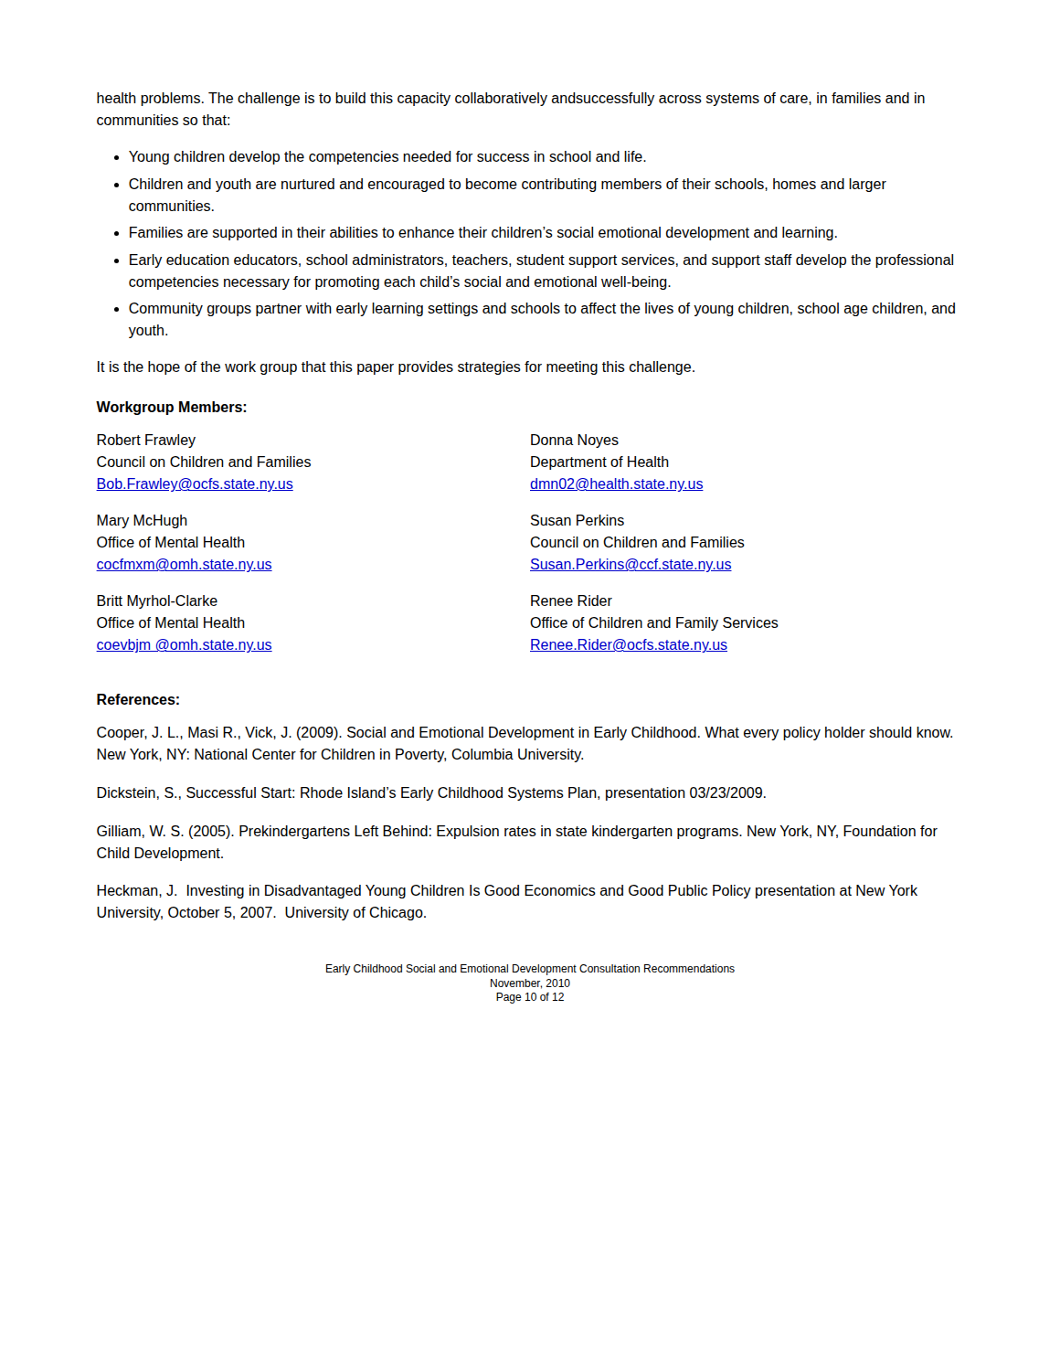health problems. The challenge is to build this capacity collaboratively andsuccessfully across systems of care, in families and in communities so that:
Young children develop the competencies needed for success in school and life.
Children and youth are nurtured and encouraged to become contributing members of their schools, homes and larger communities.
Families are supported in their abilities to enhance their children’s social emotional development and learning.
Early education educators, school administrators, teachers, student support services, and support staff develop the professional competencies necessary for promoting each child’s social and emotional well-being.
Community groups partner with early learning settings and schools to affect the lives of young children, school age children, and youth.
It is the hope of the work group that this paper provides strategies for meeting this challenge.
Workgroup Members:
| Robert Frawley Council on Children and Families Bob.Frawley@ocfs.state.ny.us | Donna Noyes Department of Health dmn02@health.state.ny.us |
| Mary McHugh Office of Mental Health cocfmxm@omh.state.ny.us | Susan Perkins Council on Children and Families Susan.Perkins@ccf.state.ny.us |
| Britt Myrhol-Clarke Office of Mental Health coevbjm @omh.state.ny.us | Renee Rider Office of Children and Family Services Renee.Rider@ocfs.state.ny.us |
References:
Cooper, J. L., Masi R., Vick, J. (2009). Social and Emotional Development in Early Childhood. What every policy holder should know. New York, NY: National Center for Children in Poverty, Columbia University.
Dickstein, S., Successful Start: Rhode Island’s Early Childhood Systems Plan, presentation 03/23/2009.
Gilliam, W. S. (2005). Prekindergartens Left Behind: Expulsion rates in state kindergarten programs. New York, NY, Foundation for Child Development.
Heckman, J. Investing in Disadvantaged Young Children Is Good Economics and Good Public Policy presentation at New York University, October 5, 2007. University of Chicago.
Early Childhood Social and Emotional Development Consultation Recommendations
November, 2010
Page 10 of 12